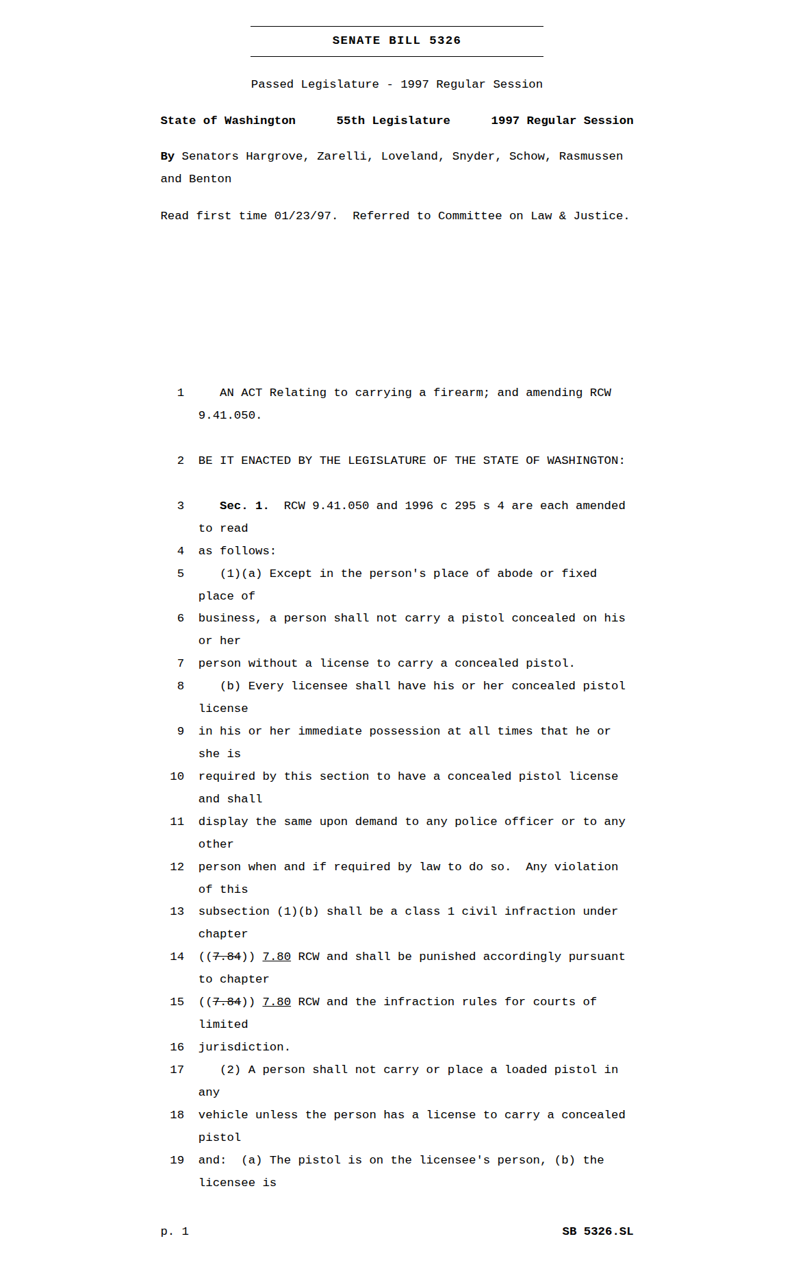SENATE BILL 5326
Passed Legislature - 1997 Regular Session
State of Washington 55th Legislature 1997 Regular Session
By Senators Hargrove, Zarelli, Loveland, Snyder, Schow, Rasmussen and Benton
Read first time 01/23/97. Referred to Committee on Law & Justice.
AN ACT Relating to carrying a firearm; and amending RCW 9.41.050.
BE IT ENACTED BY THE LEGISLATURE OF THE STATE OF WASHINGTON:
Sec. 1. RCW 9.41.050 and 1996 c 295 s 4 are each amended to read
as follows:
(1)(a) Except in the person's place of abode or fixed place of
business, a person shall not carry a pistol concealed on his or her
person without a license to carry a concealed pistol.
(b) Every licensee shall have his or her concealed pistol license
in his or her immediate possession at all times that he or she is
required by this section to have a concealed pistol license and shall
display the same upon demand to any police officer or to any other
person when and if required by law to do so. Any violation of this
subsection (1)(b) shall be a class 1 civil infraction under chapter
((7.84)) 7.80 RCW and shall be punished accordingly pursuant to chapter
((7.84)) 7.80 RCW and the infraction rules for courts of limited
jurisdiction.
(2) A person shall not carry or place a loaded pistol in any
vehicle unless the person has a license to carry a concealed pistol
and: (a) The pistol is on the licensee's person, (b) the licensee is
p. 1 SB 5326.SL